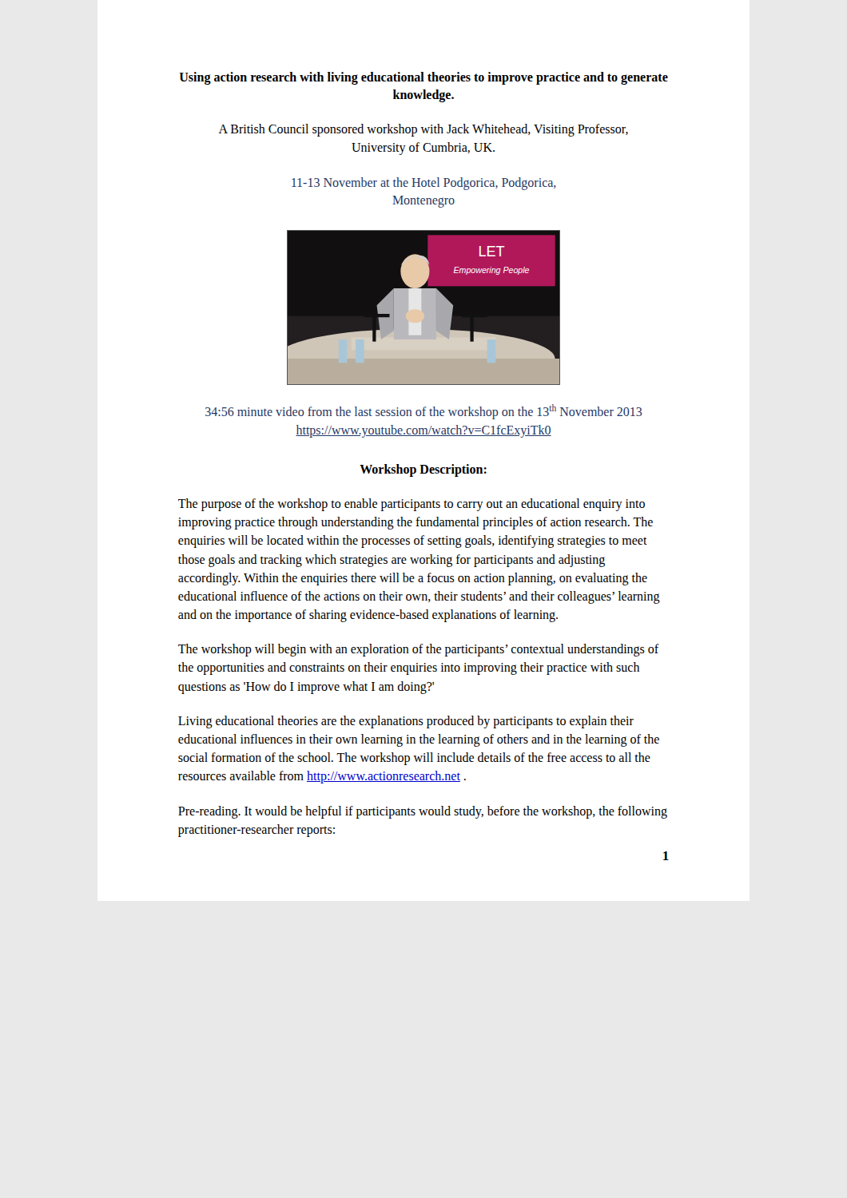Using action research with living educational theories to improve practice and to generate knowledge.
A British Council sponsored workshop with Jack Whitehead, Visiting Professor,
University of Cumbria, UK.
11-13 November at the Hotel Podgorica, Podgorica,
Montenegro
34:56 minute video from the last session of the workshop on the 13th November 2013
https://www.youtube.com/watch?v=C1fcExyiTk0
Workshop Description:
The purpose of the workshop to enable participants to carry out an educational enquiry into improving practice through understanding the fundamental principles of action research. The enquiries will be located within the processes of setting goals, identifying strategies to meet those goals and tracking which strategies are working for participants and adjusting accordingly. Within the enquiries there will be a focus on action planning, on evaluating the educational influence of the actions on their own, their students’ and their colleagues’ learning and on the importance of sharing evidence-based explanations of learning.
The workshop will begin with an exploration of the participants’ contextual understandings of the opportunities and constraints on their enquiries into improving their practice with such questions as 'How do I improve what I am doing?'
Living educational theories are the explanations produced by participants to explain their educational influences in their own learning in the learning of others and in the learning of the social formation of the school. The workshop will include details of the free access to all the resources available from http://www.actionresearch.net .
Pre-reading. It would be helpful if participants would study, before the workshop, the following practitioner-researcher reports:
1